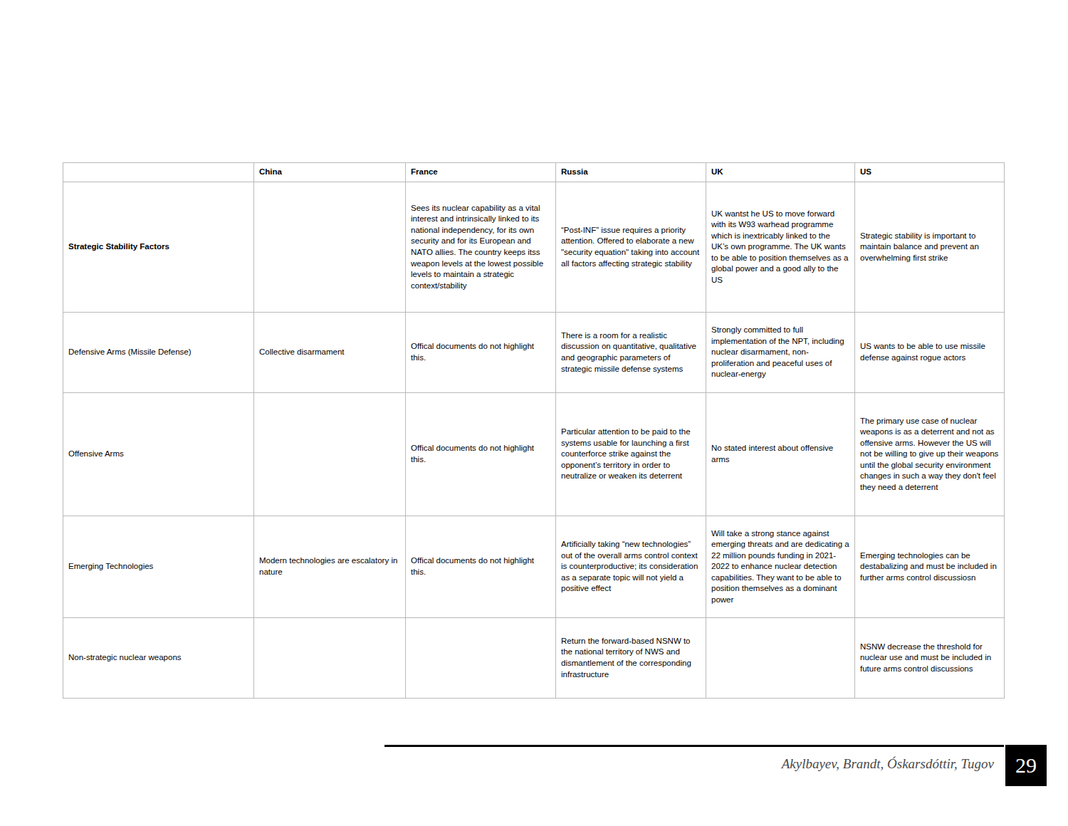| | China | France | Russia | UK | US |
| --- | --- | --- | --- | --- | --- |
| Strategic Stability Factors | | Sees its nuclear capability as a vital interest and intrinsically linked to its national independency, for its own security and for its European and NATO allies. The country keeps itss weapon levels at the lowest possible levels to maintain a strategic context/stability | “Post-INF” issue requires a priority attention. Offered to elaborate a new "security equation" taking into account all factors affecting strategic stability | UK wantst he US to move forward with its W93 warhead programme which is inextricably linked to the UK’s own programme. The UK wants to be able to position themselves as a global power and a good ally to the US | Strategic stability is important to maintain balance and prevent an overwhelming first strike |
| Defensive Arms (Missile Defense) | Collective disarmament | Offical documents do not highlight this. | There is a room for a realistic discussion on quantitative, qualitative and geographic parameters of strategic missile defense systems | Strongly committed to full implementation of the NPT, including nuclear disarmament, non-proliferation and peaceful uses of nuclear-energy | US wants to be able to use missile defense against rogue actors |
| Offensive Arms | | Offical documents do not highlight this. | Particular attention to be paid to the systems usable for launching a first counterforce strike against the opponent’s territory in order to neutralize or weaken its deterrent | No stated interest about offensive arms | The primary use case of nuclear weapons is as a deterrent and not as offensive arms. However the US will not be willing to give up their weapons until the global security environment changes in such a way they don't feel they need a deterrent |
| Emerging Technologies | Modern technologies are escalatory in nature | Offical documents do not highlight this. | Artificially taking “new technologies” out of the overall arms control context is counterproductive; its consideration as a separate topic will not yield a positive effect | Will take a strong stance against emerging threats and are dedicating a 22 million pounds funding in 2021-2022 to enhance nuclear detection capabilities. They want to be able to position themselves as a dominant power | Emerging technologies can be destabalizing and must be included in further arms control discussiosn |
| Non-strategic nuclear weapons | | | Return the forward-based NSNW to the national territory of NWS and dismantlement of the corresponding infrastructure | | NSNW decrease the threshold for nuclear use and must be included in future arms control discussions |
Akylbayev, Brandt, Óskarsdóttir, Tugov
29